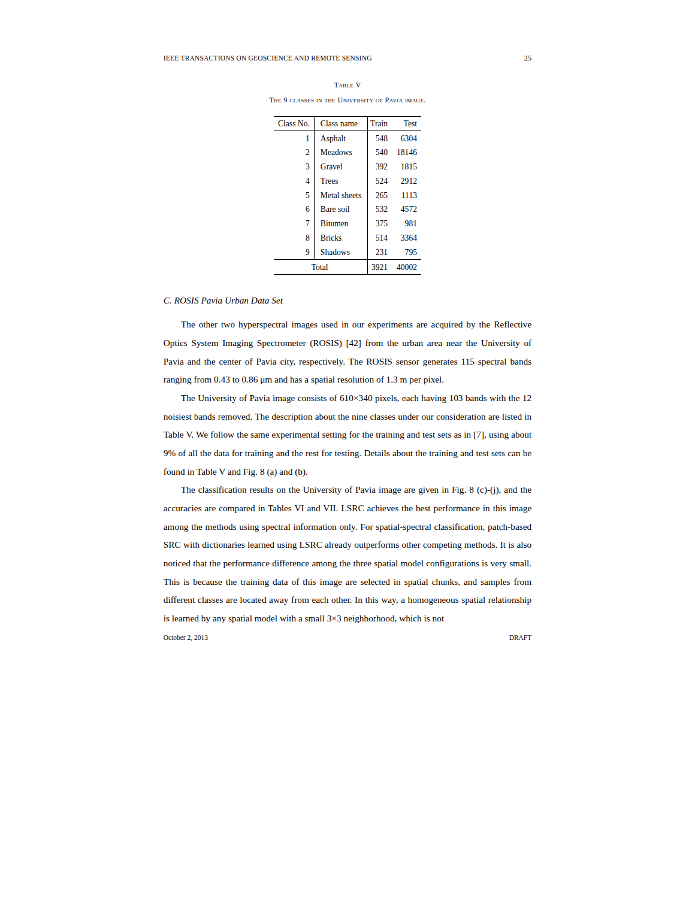IEEE Transactions on Geoscience and Remote Sensing
25
Table V The 9 classes in the University of Pavia image.
| Class No. | Class name | Train | Test |
| --- | --- | --- | --- |
| 1 | Asphalt | 548 | 6304 |
| 2 | Meadows | 540 | 18146 |
| 3 | Gravel | 392 | 1815 |
| 4 | Trees | 524 | 2912 |
| 5 | Metal sheets | 265 | 1113 |
| 6 | Bare soil | 532 | 4572 |
| 7 | Bitumen | 375 | 981 |
| 8 | Bricks | 514 | 3364 |
| 9 | Shadows | 231 | 795 |
| Total | 3921 | 40002 |
C. ROSIS Pavia Urban Data Set
The other two hyperspectral images used in our experiments are acquired by the Reflective Optics System Imaging Spectrometer (ROSIS) [42] from the urban area near the University of Pavia and the center of Pavia city, respectively. The ROSIS sensor generates 115 spectral bands ranging from 0.43 to 0.86 μm and has a spatial resolution of 1.3 m per pixel.
The University of Pavia image consists of 610×340 pixels, each having 103 bands with the 12 noisiest bands removed. The description about the nine classes under our consideration are listed in Table V. We follow the same experimental setting for the training and test sets as in [7], using about 9% of all the data for training and the rest for testing. Details about the training and test sets can be found in Table V and Fig. 8 (a) and (b).
The classification results on the University of Pavia image are given in Fig. 8 (c)-(j), and the accuracies are compared in Tables VI and VII. LSRC achieves the best performance in this image among the methods using spectral information only. For spatial-spectral classification, patch-based SRC with dictionaries learned using LSRC already outperforms other competing methods. It is also noticed that the performance difference among the three spatial model configurations is very small. This is because the training data of this image are selected in spatial chunks, and samples from different classes are located away from each other. In this way, a homogeneous spatial relationship is learned by any spatial model with a small 3×3 neighborhood, which is not
October 2, 2013
DRAFT